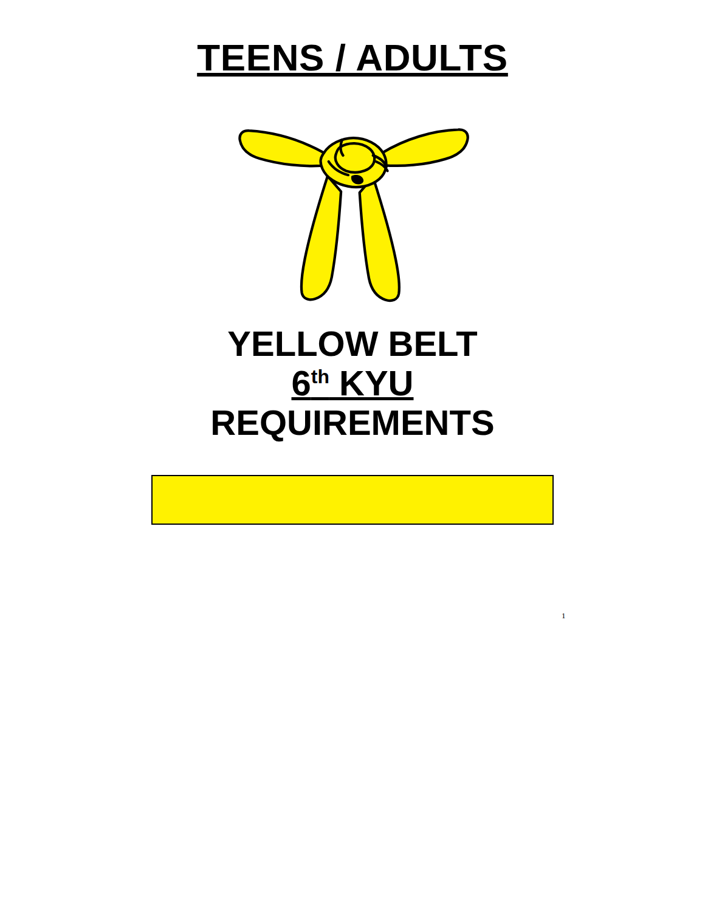TEENS / ADULTS
YELLOW BELT 6th KYU REQUIREMENTS
1